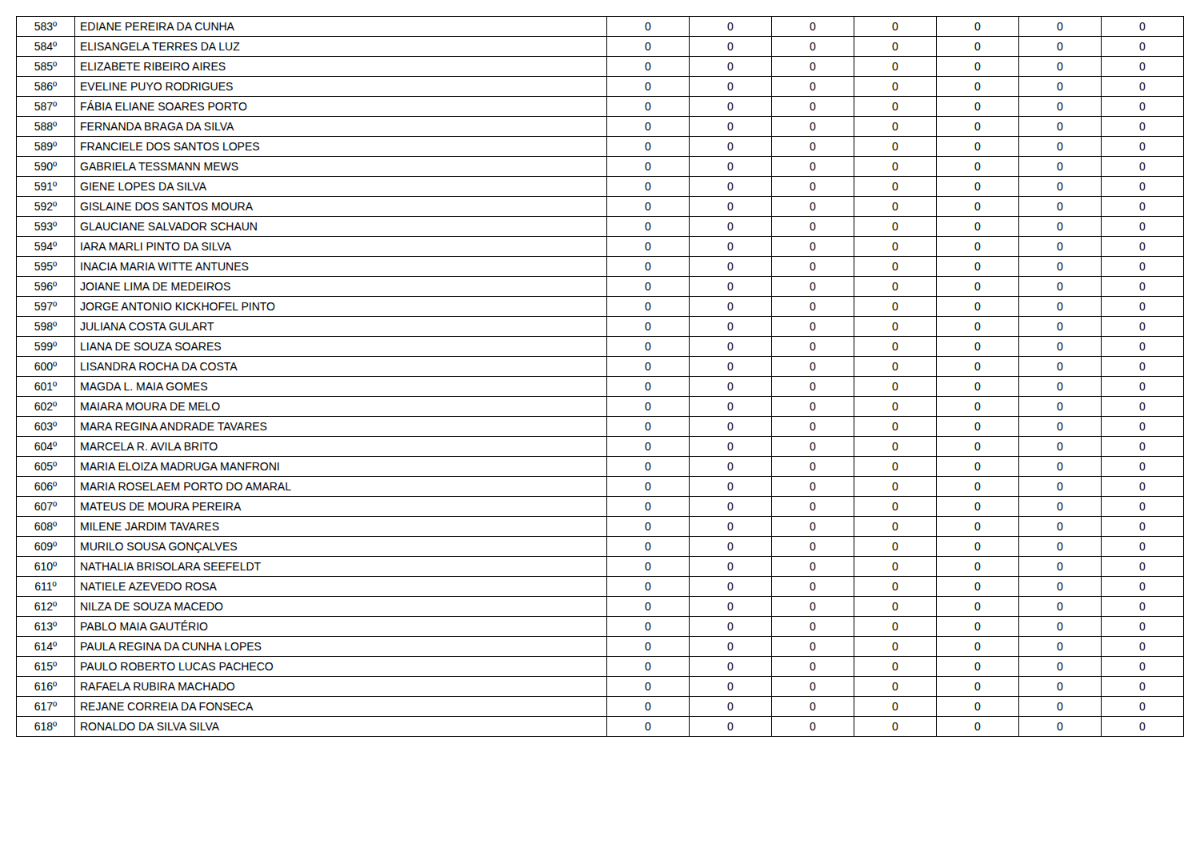| 583º | EDIANE PEREIRA DA CUNHA | 0 | 0 | 0 | 0 | 0 | 0 | 0 |
| 584º | ELISANGELA TERRES DA LUZ | 0 | 0 | 0 | 0 | 0 | 0 | 0 |
| 585º | ELIZABETE RIBEIRO AIRES | 0 | 0 | 0 | 0 | 0 | 0 | 0 |
| 586º | EVELINE PUYO RODRIGUES | 0 | 0 | 0 | 0 | 0 | 0 | 0 |
| 587º | FÁBIA ELIANE SOARES PORTO | 0 | 0 | 0 | 0 | 0 | 0 | 0 |
| 588º | FERNANDA BRAGA DA SILVA | 0 | 0 | 0 | 0 | 0 | 0 | 0 |
| 589º | FRANCIELE DOS SANTOS LOPES | 0 | 0 | 0 | 0 | 0 | 0 | 0 |
| 590º | GABRIELA TESSMANN MEWS | 0 | 0 | 0 | 0 | 0 | 0 | 0 |
| 591º | GIENE LOPES DA SILVA | 0 | 0 | 0 | 0 | 0 | 0 | 0 |
| 592º | GISLAINE DOS SANTOS MOURA | 0 | 0 | 0 | 0 | 0 | 0 | 0 |
| 593º | GLAUCIANE SALVADOR SCHAUN | 0 | 0 | 0 | 0 | 0 | 0 | 0 |
| 594º | IARA MARLI PINTO DA SILVA | 0 | 0 | 0 | 0 | 0 | 0 | 0 |
| 595º | INACIA MARIA WITTE ANTUNES | 0 | 0 | 0 | 0 | 0 | 0 | 0 |
| 596º | JOIANE LIMA DE MEDEIROS | 0 | 0 | 0 | 0 | 0 | 0 | 0 |
| 597º | JORGE ANTONIO KICKHOFEL PINTO | 0 | 0 | 0 | 0 | 0 | 0 | 0 |
| 598º | JULIANA COSTA GULART | 0 | 0 | 0 | 0 | 0 | 0 | 0 |
| 599º | LIANA DE SOUZA SOARES | 0 | 0 | 0 | 0 | 0 | 0 | 0 |
| 600º | LISANDRA ROCHA DA COSTA | 0 | 0 | 0 | 0 | 0 | 0 | 0 |
| 601º | MAGDA L. MAIA GOMES | 0 | 0 | 0 | 0 | 0 | 0 | 0 |
| 602º | MAIARA MOURA DE MELO | 0 | 0 | 0 | 0 | 0 | 0 | 0 |
| 603º | MARA REGINA ANDRADE TAVARES | 0 | 0 | 0 | 0 | 0 | 0 | 0 |
| 604º | MARCELA R. AVILA BRITO | 0 | 0 | 0 | 0 | 0 | 0 | 0 |
| 605º | MARIA ELOIZA MADRUGA MANFRONI | 0 | 0 | 0 | 0 | 0 | 0 | 0 |
| 606º | MARIA ROSELAEM PORTO DO AMARAL | 0 | 0 | 0 | 0 | 0 | 0 | 0 |
| 607º | MATEUS DE MOURA PEREIRA | 0 | 0 | 0 | 0 | 0 | 0 | 0 |
| 608º | MILENE JARDIM TAVARES | 0 | 0 | 0 | 0 | 0 | 0 | 0 |
| 609º | MURILO SOUSA GONÇALVES | 0 | 0 | 0 | 0 | 0 | 0 | 0 |
| 610º | NATHALIA BRISOLARA SEEFELDT | 0 | 0 | 0 | 0 | 0 | 0 | 0 |
| 611º | NATIELE AZEVEDO ROSA | 0 | 0 | 0 | 0 | 0 | 0 | 0 |
| 612º | NILZA DE SOUZA MACEDO | 0 | 0 | 0 | 0 | 0 | 0 | 0 |
| 613º | PABLO MAIA GAUTÉRIO | 0 | 0 | 0 | 0 | 0 | 0 | 0 |
| 614º | PAULA REGINA DA CUNHA LOPES | 0 | 0 | 0 | 0 | 0 | 0 | 0 |
| 615º | PAULO ROBERTO LUCAS PACHECO | 0 | 0 | 0 | 0 | 0 | 0 | 0 |
| 616º | RAFAELA RUBIRA MACHADO | 0 | 0 | 0 | 0 | 0 | 0 | 0 |
| 617º | REJANE CORREIA DA FONSECA | 0 | 0 | 0 | 0 | 0 | 0 | 0 |
| 618º | RONALDO DA SILVA SILVA | 0 | 0 | 0 | 0 | 0 | 0 | 0 |